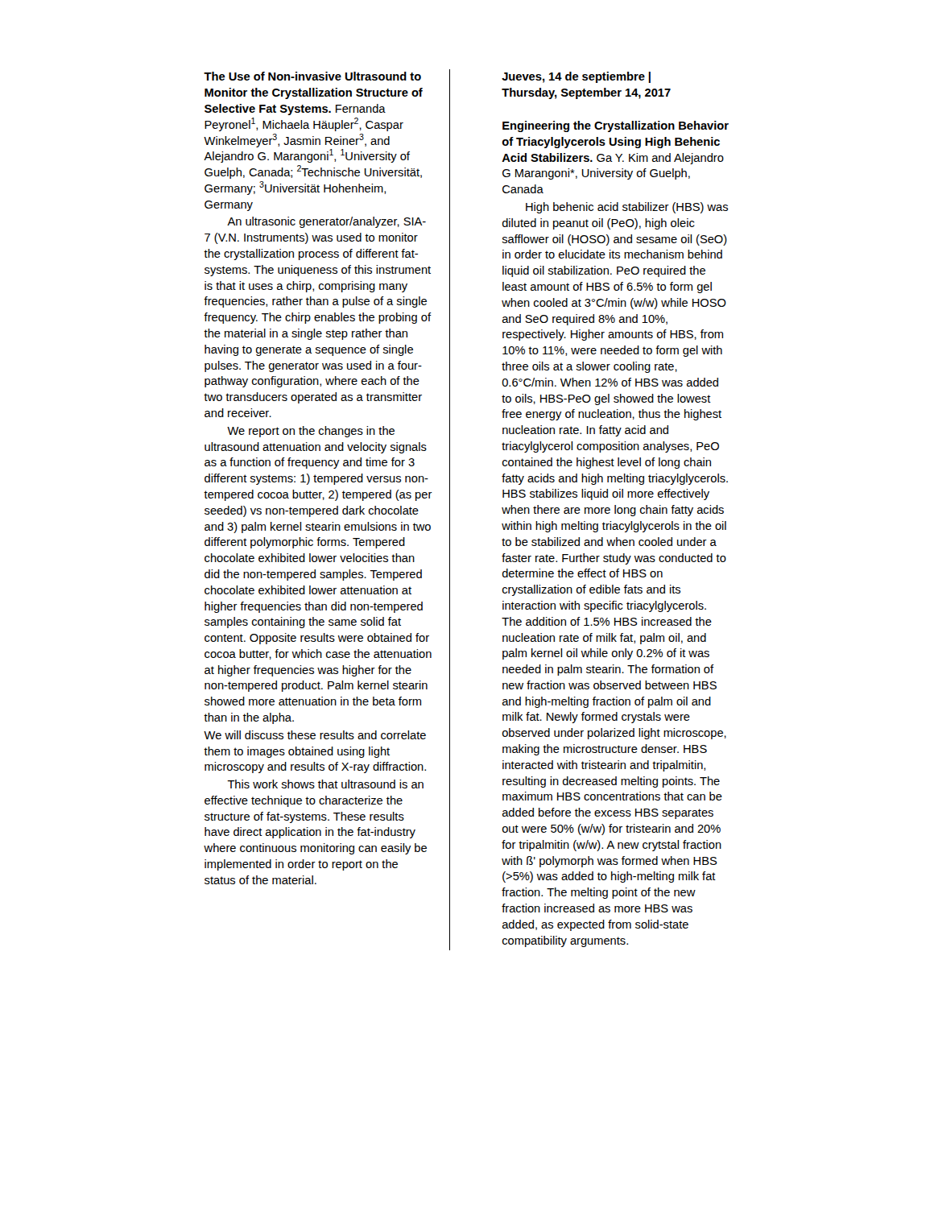The Use of Non-invasive Ultrasound to Monitor the Crystallization Structure of Selective Fat Systems. Fernanda Peyronel1, Michaela Häupler2, Caspar Winkelmeyer3, Jasmin Reiner3, and Alejandro G. Marangoni1, 1University of Guelph, Canada; 2Technische Universität, Germany; 3Universität Hohenheim, Germany
An ultrasonic generator/analyzer, SIA-7 (V.N. Instruments) was used to monitor the crystallization process of different fat-systems. The uniqueness of this instrument is that it uses a chirp, comprising many frequencies, rather than a pulse of a single frequency. The chirp enables the probing of the material in a single step rather than having to generate a sequence of single pulses. The generator was used in a four-pathway configuration, where each of the two transducers operated as a transmitter and receiver.
We report on the changes in the ultrasound attenuation and velocity signals as a function of frequency and time for 3 different systems: 1) tempered versus non-tempered cocoa butter, 2) tempered (as per seeded) vs non-tempered dark chocolate and 3) palm kernel stearin emulsions in two different polymorphic forms. Tempered chocolate exhibited lower velocities than did the non-tempered samples. Tempered chocolate exhibited lower attenuation at higher frequencies than did non-tempered samples containing the same solid fat content. Opposite results were obtained for cocoa butter, for which case the attenuation at higher frequencies was higher for the non-tempered product. Palm kernel stearin showed more attenuation in the beta form than in the alpha.
We will discuss these results and correlate them to images obtained using light microscopy and results of X-ray diffraction.
This work shows that ultrasound is an effective technique to characterize the structure of fat-systems. These results have direct application in the fat-industry where continuous monitoring can easily be implemented in order to report on the status of the material.
Jueves, 14 de septiembre |
Thursday, September 14, 2017
Engineering the Crystallization Behavior of Triacylglycerols Using High Behenic Acid Stabilizers. Ga Y. Kim and Alejandro G Marangoni*, University of Guelph, Canada
High behenic acid stabilizer (HBS) was diluted in peanut oil (PeO), high oleic safflower oil (HOSO) and sesame oil (SeO) in order to elucidate its mechanism behind liquid oil stabilization. PeO required the least amount of HBS of 6.5% to form gel when cooled at 3°C/min (w/w) while HOSO and SeO required 8% and 10%, respectively. Higher amounts of HBS, from 10% to 11%, were needed to form gel with three oils at a slower cooling rate, 0.6°C/min. When 12% of HBS was added to oils, HBS-PeO gel showed the lowest free energy of nucleation, thus the highest nucleation rate. In fatty acid and triacylglycerol composition analyses, PeO contained the highest level of long chain fatty acids and high melting triacylglycerols. HBS stabilizes liquid oil more effectively when there are more long chain fatty acids within high melting triacylglycerols in the oil to be stabilized and when cooled under a faster rate. Further study was conducted to determine the effect of HBS on crystallization of edible fats and its interaction with specific triacylglycerols. The addition of 1.5% HBS increased the nucleation rate of milk fat, palm oil, and palm kernel oil while only 0.2% of it was needed in palm stearin. The formation of new fraction was observed between HBS and high-melting fraction of palm oil and milk fat. Newly formed crystals were observed under polarized light microscope, making the microstructure denser. HBS interacted with tristearin and tripalmitin, resulting in decreased melting points. The maximum HBS concentrations that can be added before the excess HBS separates out were 50% (w/w) for tristearin and 20% for tripalmitin (w/w). A new crytstal fraction with ß' polymorph was formed when HBS (>5%) was added to high-melting milk fat fraction. The melting point of the new fraction increased as more HBS was added, as expected from solid-state compatibility arguments.